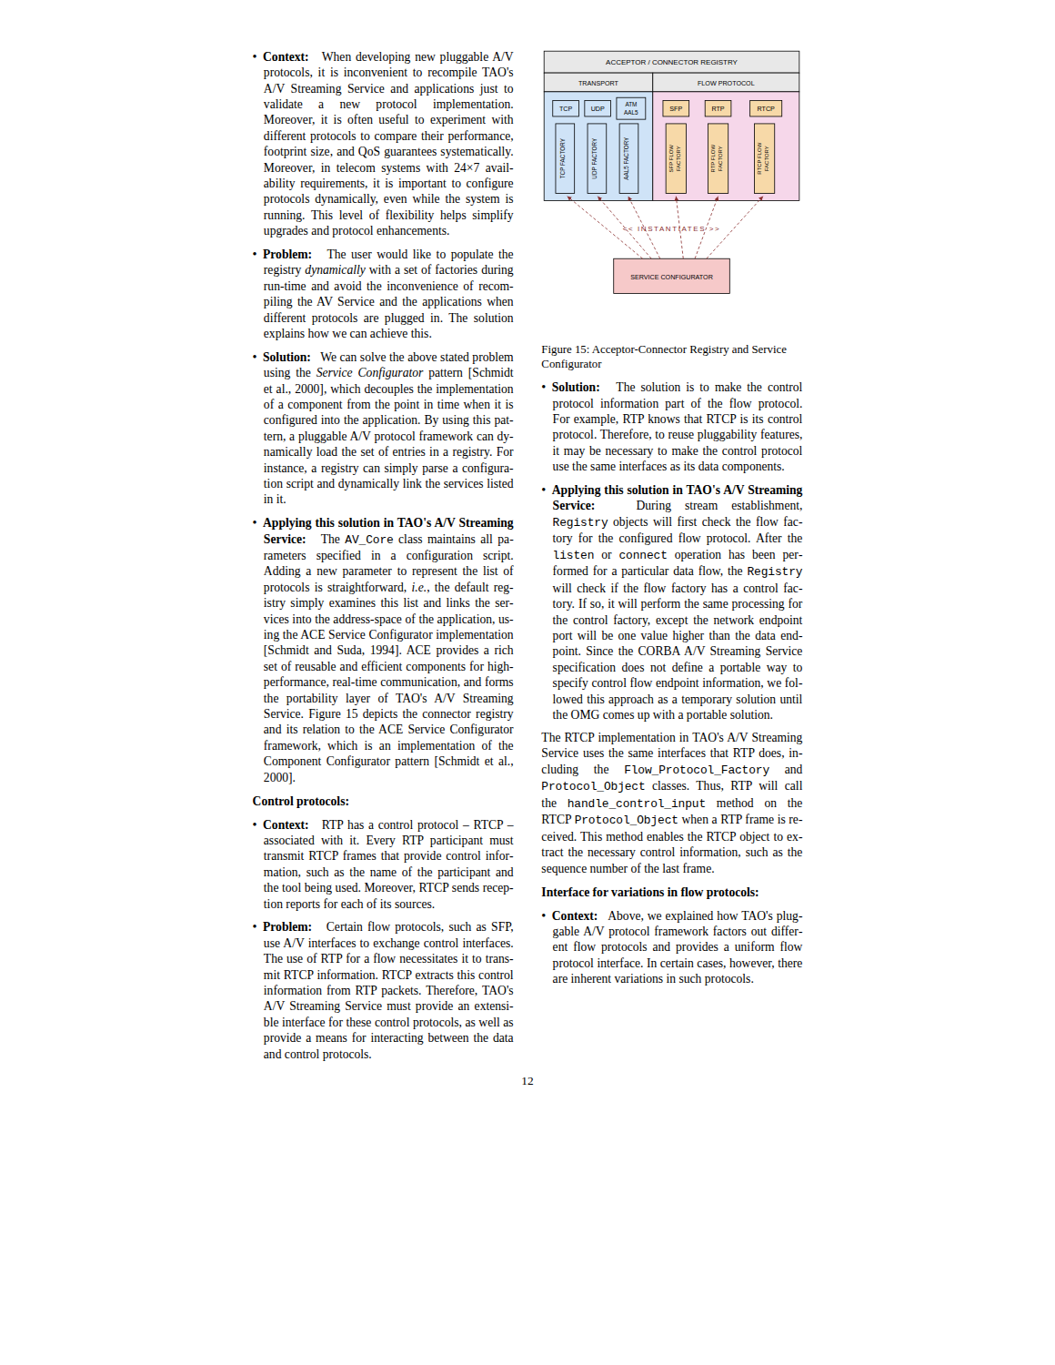Context: When developing new pluggable A/V protocols, it is inconvenient to recompile TAO's A/V Streaming Service and applications just to validate a new protocol implementation. Moreover, it is often useful to experiment with different protocols to compare their performance, footprint size, and QoS guarantees systematically. Moreover, in telecom systems with 24×7 availability requirements, it is important to configure protocols dynamically, even while the system is running. This level of flexibility helps simplify upgrades and protocol enhancements.
Problem: The user would like to populate the registry dynamically with a set of factories during run-time and avoid the inconvenience of recompiling the AV Service and the applications when different protocols are plugged in. The solution explains how we can achieve this.
Solution: We can solve the above stated problem using the Service Configurator pattern [Schmidt et al., 2000], which decouples the implementation of a component from the point in time when it is configured into the application. By using this pattern, a pluggable A/V protocol framework can dynamically load the set of entries in a registry. For instance, a registry can simply parse a configuration script and dynamically link the services listed in it.
Applying this solution in TAO's A/V Streaming Service: The AV_Core class maintains all parameters specified in a configuration script. Adding a new parameter to represent the list of protocols is straightforward, i.e., the default registry simply examines this list and links the services into the address-space of the application, using the ACE Service Configurator implementation [Schmidt and Suda, 1994]. ACE provides a rich set of reusable and efficient components for high-performance, real-time communication, and forms the portability layer of TAO's A/V Streaming Service. Figure 15 depicts the connector registry and its relation to the ACE Service Configurator framework, which is an implementation of the Component Configurator pattern [Schmidt et al., 2000].
Control protocols:
Context: RTP has a control protocol – RTCP – associated with it. Every RTP participant must transmit RTCP frames that provide control information, such as the name of the participant and the tool being used. Moreover, RTCP sends reception reports for each of its sources.
Problem: Certain flow protocols, such as SFP, use A/V interfaces to exchange control interfaces. The use of RTP for a flow necessitates it to transmit RTCP information. RTCP extracts this control information from RTP packets. Therefore, TAO's A/V Streaming Service must provide an extensible interface for these control protocols, as well as provide a means for interacting between the data and control protocols.
ACCEPTOR / CONNECTOR REGISTRY TRANSPORT FLOW PROTOCOL TCP UDP ATM AAL5 TCP FACTORY UDP FACTORY AAL5 FACTORY SFP RTP RTCP SFP FLOW FACTORY RTP FLOW FACTORY RTCP FLOW FACTORY << INSTANTIATES >> SERVICE CONFIGURATOR
Figure 15: Acceptor-Connector Registry and Service Configurator
Solution: The solution is to make the control protocol information part of the flow protocol. For example, RTP knows that RTCP is its control protocol. Therefore, to reuse pluggability features, it may be necessary to make the control protocol use the same interfaces as its data components.
Applying this solution in TAO's A/V Streaming Service: During stream establishment, Registry objects will first check the flow factory for the configured flow protocol. After the listen or connect operation has been performed for a particular data flow, the Registry will check if the flow factory has a control factory. If so, it will perform the same processing for the control factory, except the network endpoint port will be one value higher than the data endpoint. Since the CORBA A/V Streaming Service specification does not define a portable way to specify control flow endpoint information, we followed this approach as a temporary solution until the OMG comes up with a portable solution.
The RTCP implementation in TAO's A/V Streaming Service uses the same interfaces that RTP does, including the Flow_Protocol_Factory and Protocol_Object classes. Thus, RTP will call the handle_control_input method on the RTCP Protocol_Object when a RTP frame is received. This method enables the RTCP object to extract the necessary control information, such as the sequence number of the last frame.
Interface for variations in flow protocols:
Context: Above, we explained how TAO's pluggable A/V protocol framework factors out different flow protocols and provides a uniform flow protocol interface. In certain cases, however, there are inherent variations in such protocols.
12